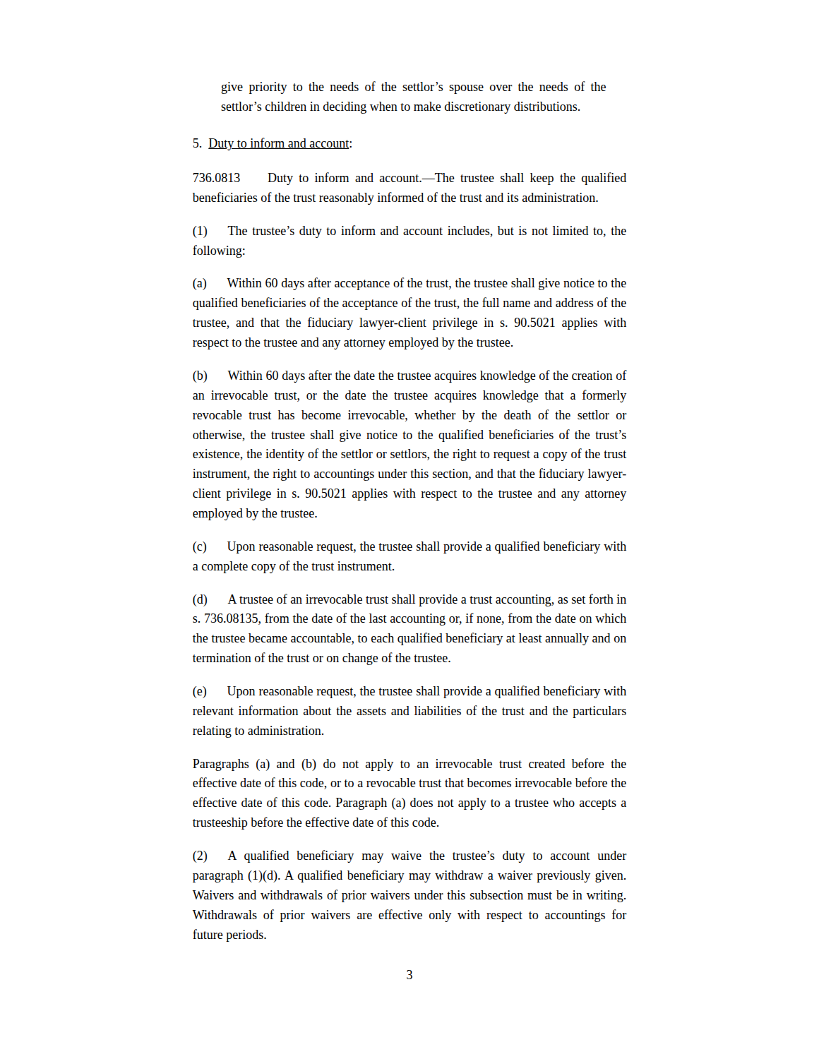give priority to the needs of the settlor’s spouse over the needs of the settlor’s children in deciding when to make discretionary distributions.
5. Duty to inform and account:
736.0813 Duty to inform and account.—The trustee shall keep the qualified beneficiaries of the trust reasonably informed of the trust and its administration.
(1) The trustee’s duty to inform and account includes, but is not limited to, the following:
(a) Within 60 days after acceptance of the trust, the trustee shall give notice to the qualified beneficiaries of the acceptance of the trust, the full name and address of the trustee, and that the fiduciary lawyer-client privilege in s. 90.5021 applies with respect to the trustee and any attorney employed by the trustee.
(b) Within 60 days after the date the trustee acquires knowledge of the creation of an irrevocable trust, or the date the trustee acquires knowledge that a formerly revocable trust has become irrevocable, whether by the death of the settlor or otherwise, the trustee shall give notice to the qualified beneficiaries of the trust’s existence, the identity of the settlor or settlors, the right to request a copy of the trust instrument, the right to accountings under this section, and that the fiduciary lawyer-client privilege in s. 90.5021 applies with respect to the trustee and any attorney employed by the trustee.
(c) Upon reasonable request, the trustee shall provide a qualified beneficiary with a complete copy of the trust instrument.
(d) A trustee of an irrevocable trust shall provide a trust accounting, as set forth in s. 736.08135, from the date of the last accounting or, if none, from the date on which the trustee became accountable, to each qualified beneficiary at least annually and on termination of the trust or on change of the trustee.
(e) Upon reasonable request, the trustee shall provide a qualified beneficiary with relevant information about the assets and liabilities of the trust and the particulars relating to administration.
Paragraphs (a) and (b) do not apply to an irrevocable trust created before the effective date of this code, or to a revocable trust that becomes irrevocable before the effective date of this code. Paragraph (a) does not apply to a trustee who accepts a trusteeship before the effective date of this code.
(2) A qualified beneficiary may waive the trustee’s duty to account under paragraph (1)(d). A qualified beneficiary may withdraw a waiver previously given. Waivers and withdrawals of prior waivers under this subsection must be in writing. Withdrawals of prior waivers are effective only with respect to accountings for future periods.
3